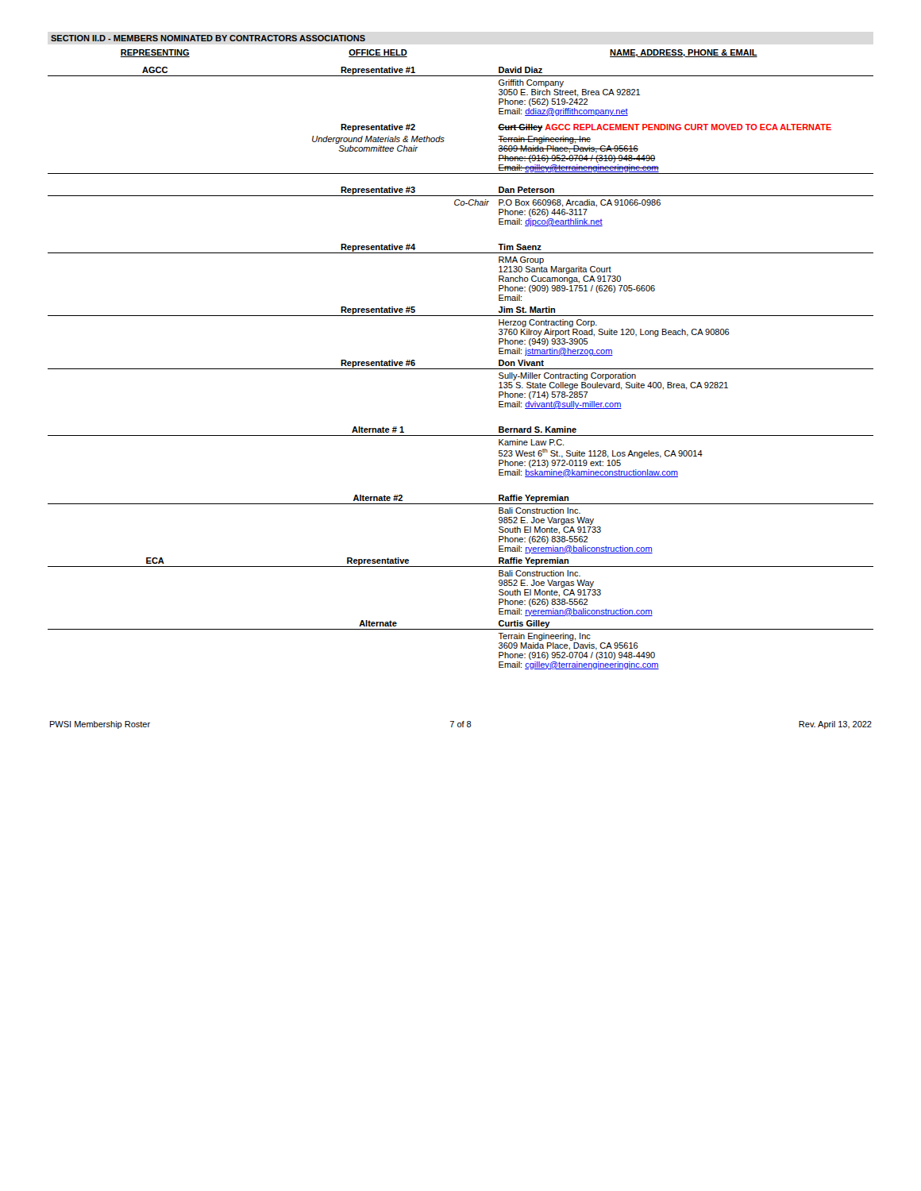| SECTION II.D - MEMBERS NOMINATED BY CONTRACTORS ASSOCIATIONS |
| REPRESENTING | OFFICE HELD | NAME, ADDRESS, PHONE & EMAIL |
| AGCC | Representative #1 | David Diaz |
| | | Griffith Company 3050 E. Birch Street, Brea CA 92821 Phone: (562) 519-2422 Email: ddiaz@griffithcompany.net |
| | Representative #2 | Curt Gilley AGCC REPLACEMENT PENDING CURT MOVED TO ECA ALTERNATE |
| | Underground Materials & Methods Subcommittee Chair | Terrain Engineering, Inc 3609 Maida Place, Davis, CA 95616 Phone: (916) 952-0704 / (310) 948-4490 Email: cgilley@terrainengineeringinc.com |
| | Representative #3 | Dan Peterson |
| | Co-Chair | P.O Box 660968, Arcadia, CA 91066-0986 Phone: (626) 446-3117 Email: djpco@earthlink.net |
| | Representative #4 | Tim Saenz |
| | | RMA Group 12130 Santa Margarita Court Rancho Cucamonga, CA 91730 Phone: (909) 989-1751 / (626) 705-6606 Email: |
| | Representative #5 | Jim St. Martin |
| | | Herzog Contracting Corp. 3760 Kilroy Airport Road, Suite 120, Long Beach, CA 90806 Phone: (949) 933-3905 Email: jstmartin@herzog.com |
| | Representative #6 | Don Vivant |
| | | Sully-Miller Contracting Corporation 135 S. State College Boulevard, Suite 400, Brea, CA 92821 Phone: (714) 578-2857 Email: dvivant@sully-miller.com |
| | Alternate # 1 | Bernard S. Kamine |
| | | Kamine Law P.C. 523 West 6 th St., Suite 1128, Los Angeles, CA 90014 Phone: (213) 972-0119 ext: 105 Email: bskamine@kamineconstructionlaw.com |
| | Alternate #2 | Raffie Yepremian |
| | | Bali Construction Inc. 9852 E. Joe Vargas Way South El Monte, CA 91733 Phone: (626) 838-5562 Email: ryeremian@baliconstruction.com |
| ECA | Representative | Raffie Yepremian |
| | | Bali Construction Inc. 9852 E. Joe Vargas Way South El Monte, CA 91733 Phone: (626) 838-5562 Email: ryeremian@baliconstruction.com |
| | Alternate | Curtis Gilley |
| | | Terrain Engineering, Inc 3609 Maida Place, Davis, CA 95616 Phone: (916) 952-0704 / (310) 948-4490 Email: cgilley@terrainengineeringinc.com |
| PWSI Membership Roster | 7 of 8 | Rev. April 13, 2022 |